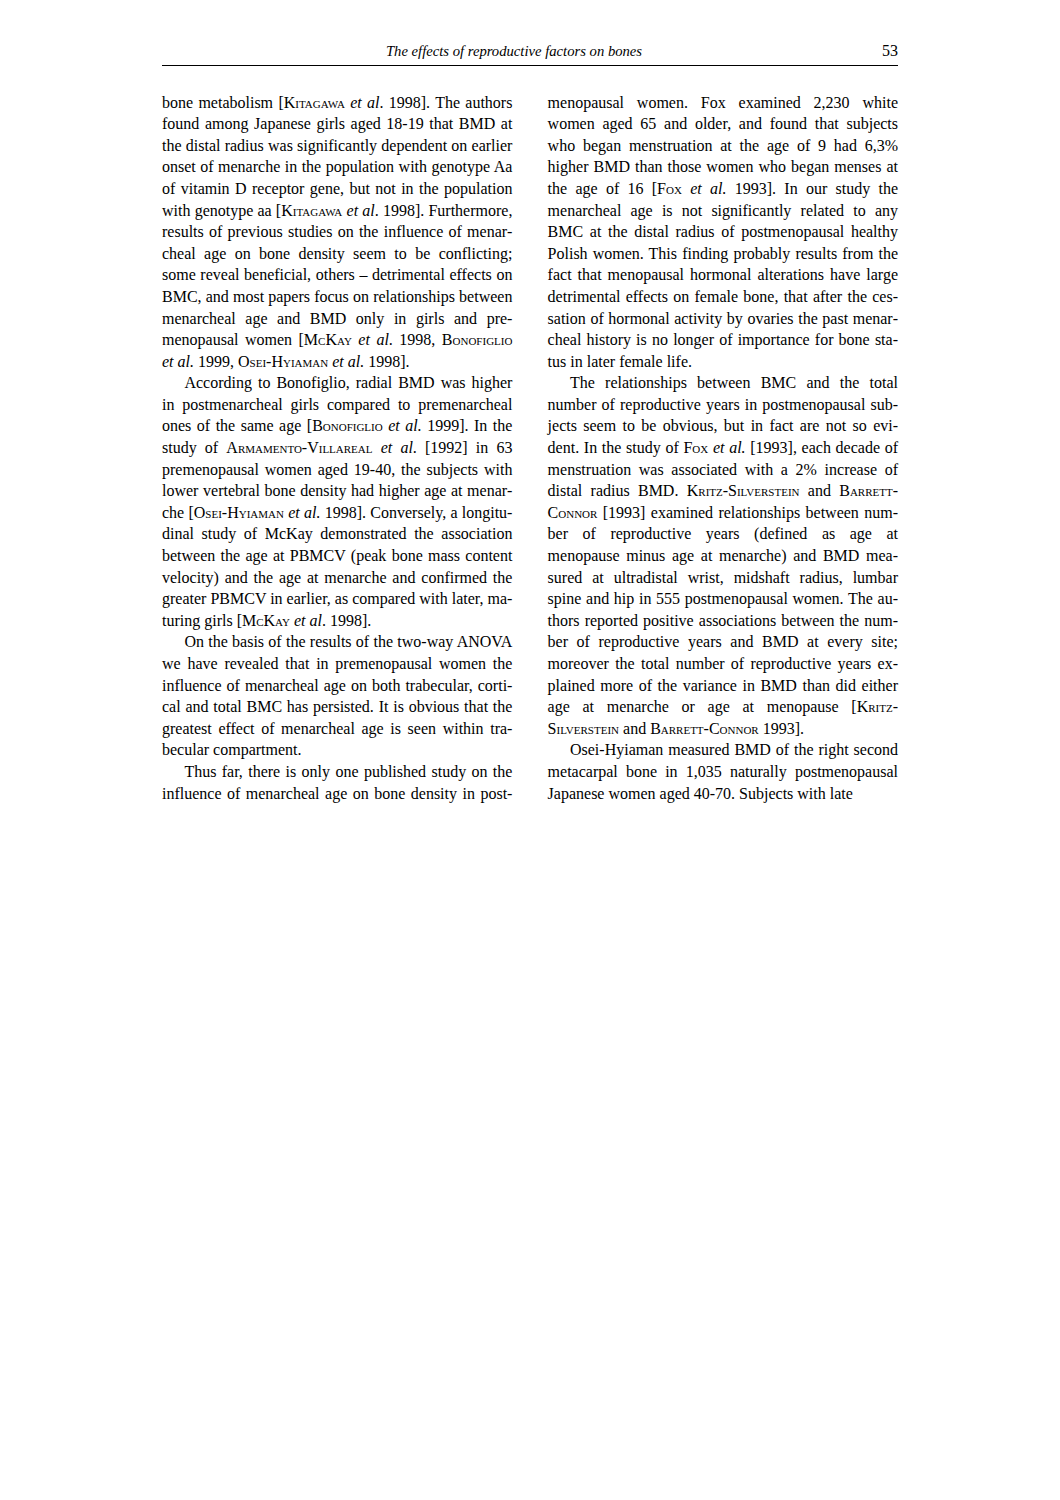The effects of reproductive factors on bones 53
bone metabolism [Kitagawa et al. 1998]. The authors found among Japanese girls aged 18-19 that BMD at the distal radius was significantly dependent on earlier onset of menarche in the population with genotype Aa of vitamin D receptor gene, but not in the population with genotype aa [Kitagawa et al. 1998]. Furthermore, results of previous studies on the influence of menarcheal age on bone density seem to be conflicting; some reveal beneficial, others – detrimental effects on BMC, and most papers focus on relationships between menarcheal age and BMD only in girls and premenopausal women [McKay et al. 1998, Bonofiglio et al. 1999, Osei-Hyiaman et al. 1998].
According to Bonofiglio, radial BMD was higher in postmenarcheal girls compared to premenarcheal ones of the same age [Bonofiglio et al. 1999]. In the study of Armamento-Villareal et al. [1992] in 63 premenopausal women aged 19-40, the subjects with lower vertebral bone density had higher age at menarche [Osei-Hyiaman et al. 1998]. Conversely, a longitudinal study of McKay demonstrated the association between the age at PBMCV (peak bone mass content velocity) and the age at menarche and confirmed the greater PBMCV in earlier, as compared with later, maturing girls [McKay et al. 1998].
On the basis of the results of the two-way ANOVA we have revealed that in premenopausal women the influence of menarcheal age on both trabecular, cortical and total BMC has persisted. It is obvious that the greatest effect of menarcheal age is seen within trabecular compartment.
Thus far, there is only one published study on the influence of menarcheal age on bone density in postmenopausal women. Fox examined 2,230 white women aged 65 and older, and found that subjects who began menstruation at the age of 9 had 6,3% higher BMD than those women who began menses at the age of 16 [Fox et al. 1993]. In our study the menarcheal age is not significantly related to any BMC at the distal radius of postmenopausal healthy Polish women. This finding probably results from the fact that menopausal hormonal alterations have large detrimental effects on female bone, that after the cessation of hormonal activity by ovaries the past menarcheal history is no longer of importance for bone status in later female life.
The relationships between BMC and the total number of reproductive years in postmenopausal subjects seem to be obvious, but in fact are not so evident. In the study of Fox et al. [1993], each decade of menstruation was associated with a 2% increase of distal radius BMD. Kritz-Silverstein and Barrett-Connor [1993] examined relationships between number of reproductive years (defined as age at menopause minus age at menarche) and BMD measured at ultradistal wrist, midshaft radius, lumbar spine and hip in 555 postmenopausal women. The authors reported positive associations between the number of reproductive years and BMD at every site; moreover the total number of reproductive years explained more of the variance in BMD than did either age at menarche or age at menopause [Kritz-Silverstein and Barrett-Connor 1993].
Osei-Hyiaman measured BMD of the right second metacarpal bone in 1,035 naturally postmenopausal Japanese women aged 40-70. Subjects with late